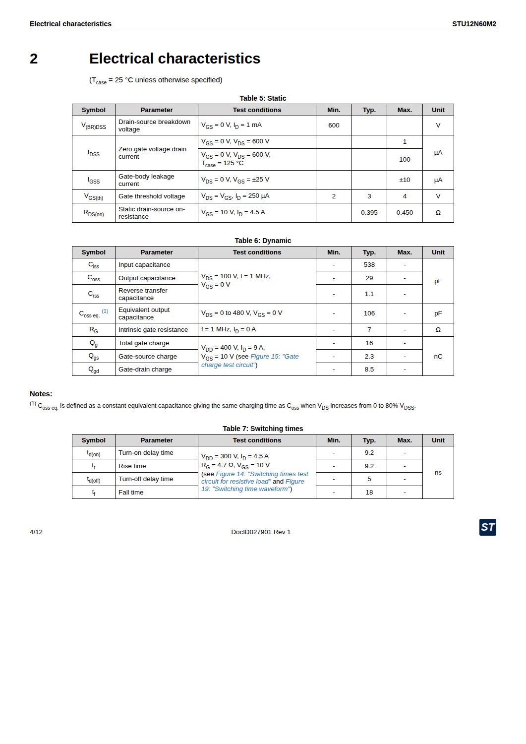Electrical characteristics STU12N60M2
2 Electrical characteristics
(Tcase = 25 °C unless otherwise specified)
Table 5: Static
| Symbol | Parameter | Test conditions | Min. | Typ. | Max. | Unit |
| --- | --- | --- | --- | --- | --- | --- |
| V (BR)DSS | Drain-source breakdown voltage | V GS = 0 V, I D = 1 mA | 600 | | | V |
| I DSS | Zero gate voltage drain current | V GS = 0 V, V DS = 600 V | | | 1 | µA |
| V GS = 0 V, V DS = 600 V, T case = 125 °C | | | 100 |
| I GSS | Gate-body leakage current | V DS = 0 V, V GS = ±25 V | | | ±10 | µA |
| V GS(th) | Gate threshold voltage | V DS = V GS , I D = 250 µA | 2 | 3 | 4 | V |
| R DS(on) | Static drain-source on-resistance | V GS = 10 V, I D = 4.5 A | | 0.395 | 0.450 | Ω |
Table 6: Dynamic
| Symbol | Parameter | Test conditions | Min. | Typ. | Max. | Unit |
| --- | --- | --- | --- | --- | --- | --- |
| C iss | Input capacitance | V DS = 100 V, f = 1 MHz, V GS = 0 V | - | 538 | - | pF |
| C oss | Output capacitance | - | 29 | - |
| C rss | Reverse transfer capacitance | - | 1.1 | - |
| C oss eq. (1) | Equivalent output capacitance | V DS = 0 to 480 V, V GS = 0 V | - | 106 | - | pF |
| R G | Intrinsic gate resistance | f = 1 MHz, I D = 0 A | - | 7 | - | Ω |
| Q g | Total gate charge | V DD = 400 V, I D = 9 A, V GS = 10 V (see Figure 15: "Gate charge test circuit" ) | - | 16 | - | nC |
| Q gs | Gate-source charge | - | 2.3 | - |
| Q gd | Gate-drain charge | - | 8.5 | - |
Notes:
(1) Coss eq. is defined as a constant equivalent capacitance giving the same charging time as Coss when VDS increases from 0 to 80% VDSS.
Table 7: Switching times
| Symbol | Parameter | Test conditions | Min. | Typ. | Max. | Unit |
| --- | --- | --- | --- | --- | --- | --- |
| t d(on) | Turn-on delay time | V DD = 300 V, I D = 4.5 A R G = 4.7 Ω, V GS = 10 V (see Figure 14: "Switching times test circuit for resistive load" and Figure 19: "Switching time waveform" ) | - | 9.2 | - | ns |
| t r | Rise time | - | 9.2 | - |
| t d(off) | Turn-off delay time | - | 5 | - |
| t f | Fall time | - | 18 | - |
4/12 DocID027901 Rev 1 ST